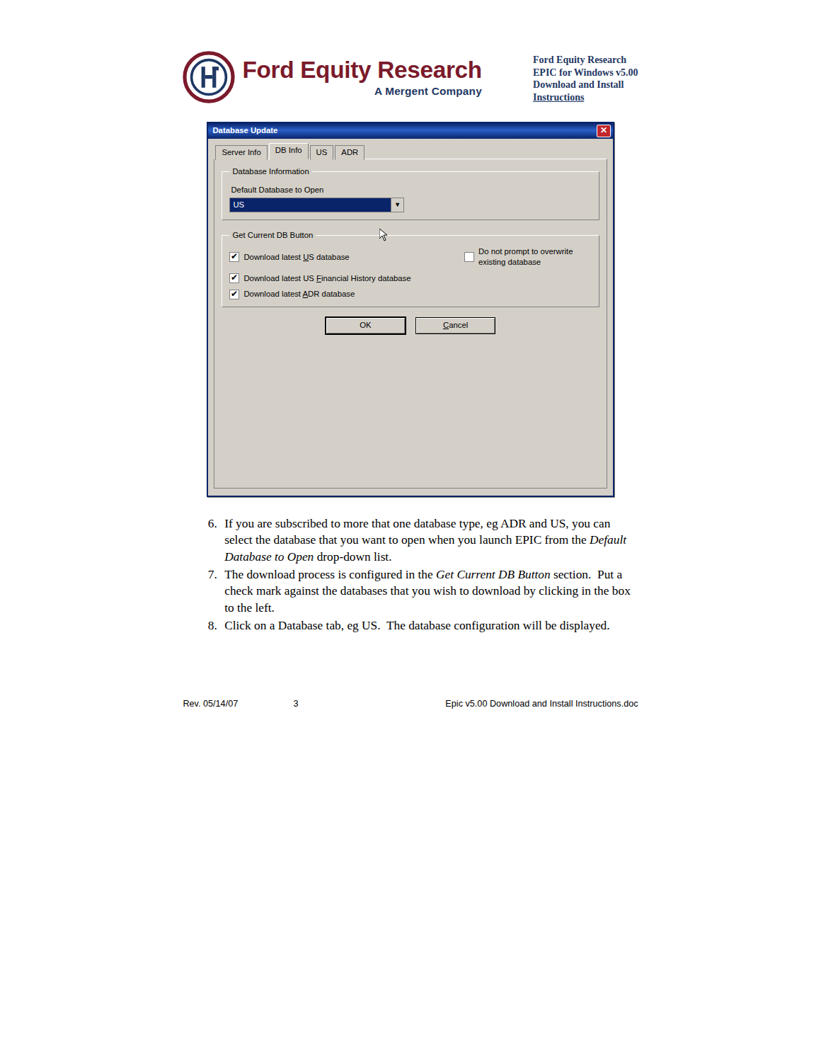Ford Equity Research
A Mergent Company
Ford Equity Research
EPIC for Windows v5.00
Download and Install
Instructions
Database Update ✕
Server Info
DB Info
US
ADR
Database Information
Default Database to Open
US
▼
Get Current DB Button
Download latest US database
Do not prompt to overwrite existing database
Download latest US Financial History database
Download latest ADR database
OK
Cancel
If you are subscribed to more that one database type, eg ADR and US, you can select the database that you want to open when you launch EPIC from the Default Database to Open drop-down list.
The download process is configured in the Get Current DB Button section. Put a check mark against the databases that you wish to download by clicking in the box to the left.
Click on a Database tab, eg US. The database configuration will be displayed.
Rev. 05/14/07
3
Epic v5.00 Download and Install Instructions.doc